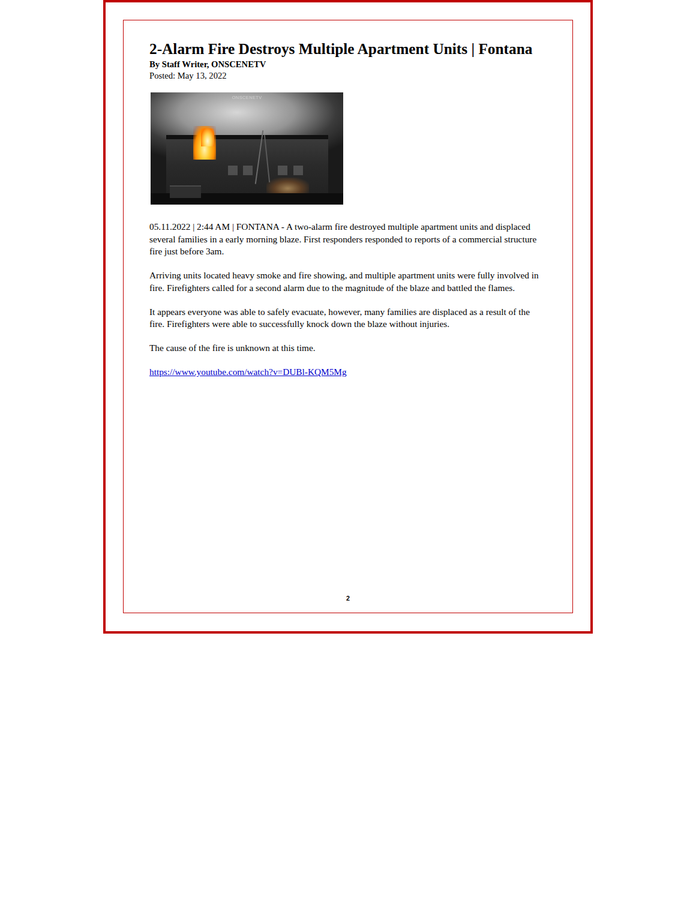2-Alarm Fire Destroys Multiple Apartment Units | Fontana
By Staff Writer, ONSCENETV
Posted: May 13, 2022
ONSCENETV
05.11.2022 | 2:44 AM | FONTANA - A two-alarm fire destroyed multiple apartment units and displaced several families in a early morning blaze. First responders responded to reports of a commercial structure fire just before 3am.
Arriving units located heavy smoke and fire showing, and multiple apartment units were fully involved in fire. Firefighters called for a second alarm due to the magnitude of the blaze and battled the flames.
It appears everyone was able to safely evacuate, however, many families are displaced as a result of the fire. Firefighters were able to successfully knock down the blaze without injuries.
The cause of the fire is unknown at this time.
https://www.youtube.com/watch?v=DUBl-KQM5Mg
2